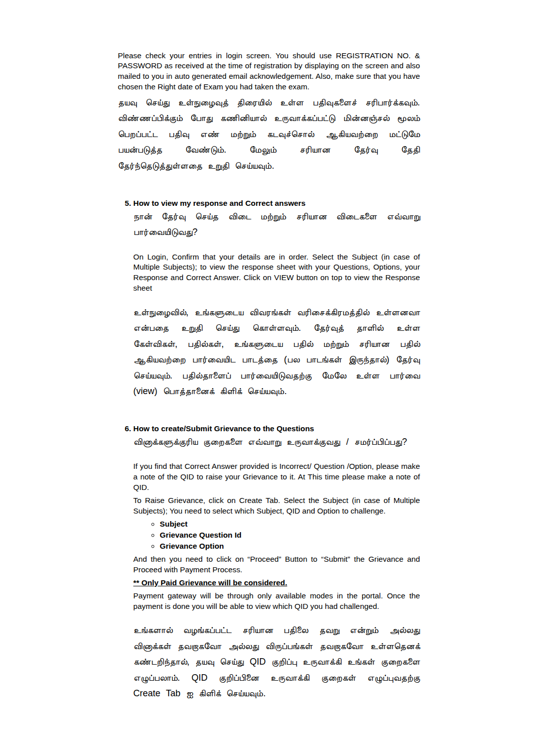Please check your entries in login screen. You should use REGISTRATION NO. & PASSWORD as received at the time of registration by displaying on the screen and also mailed to you in auto generated email acknowledgement. Also, make sure that you have chosen the Right date of Exam you had taken the exam.
தயவு செய்து உள்நுழைவுத் திரையில் உள்ள பதிவுகளைச் சரிபார்க்கவும். விண்ணப்பிக்கும் போது கணினியால் உருவாக்கப்பட்டு மின்னஞ்சல் மூலம் பெறப்பட்ட பதிவு எண் மற்றும் கடவுச்சொல் ஆகியவற்றை மட்டுமே பயன்படுத்த வேண்டும். மேலும் சரியான தேர்வு தேதி தேர்ந்தெடுத்துள்ளதை உறுதி செய்யவும்.
How to view my response and Correct answers
நான் தேர்வு செய்த விடை மற்றும் சரியான விடைகளை எவ்வாறு பார்வையிடுவது?
On Login, Confirm that your details are in order. Select the Subject (in case of Multiple Subjects); to view the response sheet with your Questions, Options, your Response and Correct Answer. Click on VIEW button on top to view the Response sheet
உள்நுழைவில், உங்களுடைய விவரங்கள் வரிசைக்கிரமத்தில் உள்ளனவா என்பதை உறுதி செய்து கொள்ளவும். தேர்வுத் தாளில் உள்ள கேள்விகள், பதில்கள், உங்களுடைய பதில் மற்றும் சரியான பதில் ஆகியவற்றை பார்வையிட பாடத்தை (பல பாடங்கள் இருந்தால்) தேர்வு செய்யவும். பதில்தாளைப் பார்வையிடுவதற்கு மேலே உள்ள பார்வை (view) பொத்தானைக் கிளிக் செய்யவும்.
How to create/Submit Grievance to the Questions
வினாக்களுக்குரிய குறைகளை எவ்வாறு உருவாக்குவது / சமர்ப்பிப்பது?
If you find that Correct Answer provided is Incorrect/ Question /Option, please make a note of the QID to raise your Grievance to it. At This time please make a note of QID.
To Raise Grievance, click on Create Tab. Select the Subject (in case of Multiple Subjects); You need to select which Subject, QID and Option to challenge.
Subject
Grievance Question Id
Grievance Option
And then you need to click on “Proceed” Button to “Submit” the Grievance and Proceed with Payment Process.
** Only Paid Grievance will be considered.
Payment gateway will be through only available modes in the portal. Once the payment is done you will be able to view which QID you had challenged.
உங்களால் வழங்கப்பட்ட சரியான பதிலை தவறு என்றும் அல்லது வினாக்கள் தவறாகவோ அல்லது விருப்பங்கள் தவறாகவோ உள்ளதெனக் கண்டறிந்தால், தயவு செய்து QID குறிப்பு உருவாக்கி உங்கள் குறைகளை எழுப்பலாம். QID குறிப்பினை உருவாக்கி குறைகள் எழுப்புவதற்கு Create Tab ஐ கிளிக் செய்யவும்.